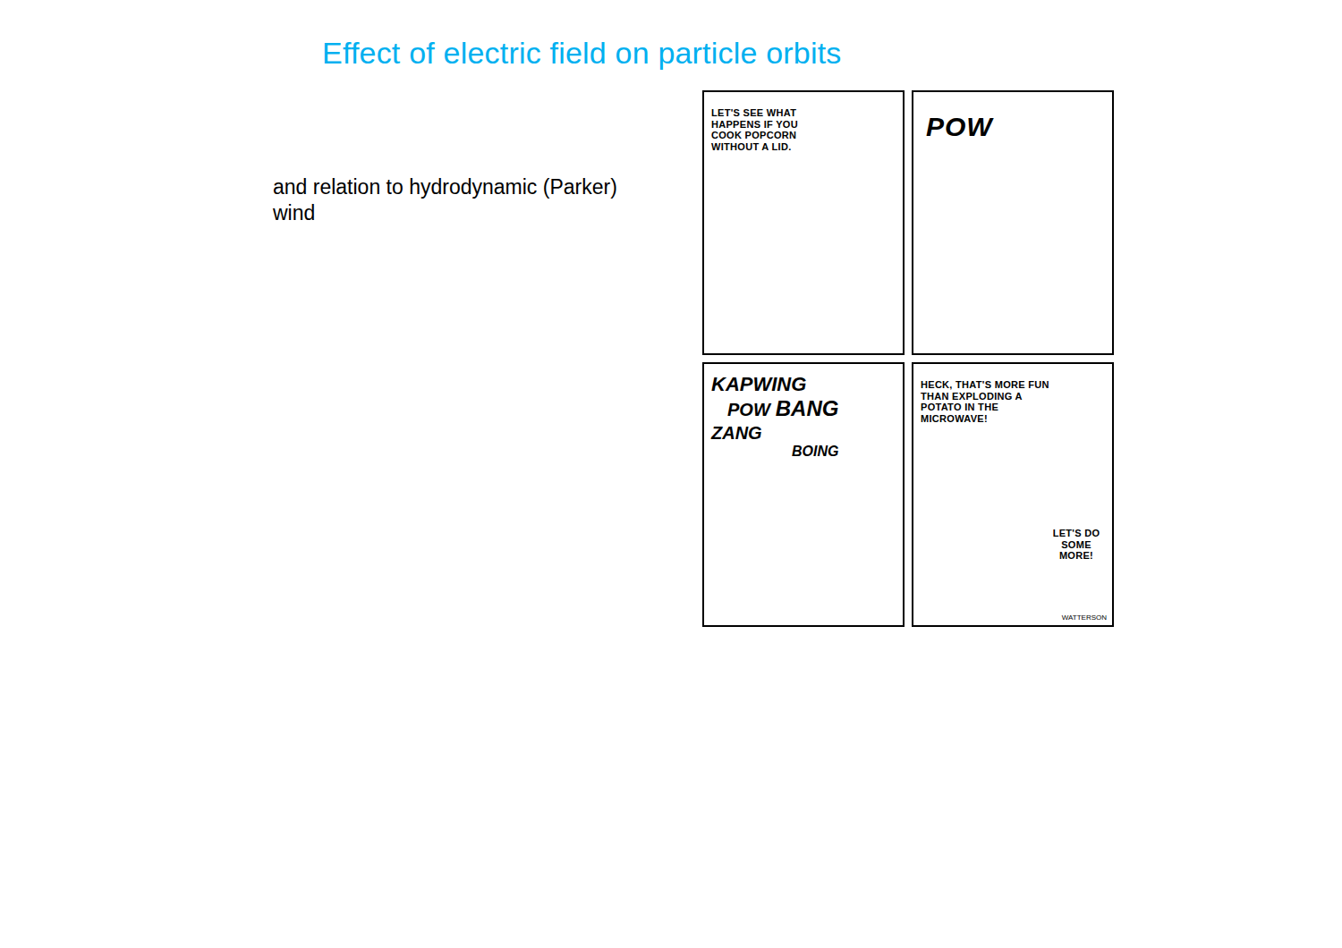Effect of electric field on particle orbits
and relation to hydrodynamic (Parker) wind
Four-panel comic strip: a boy and a tiger cook popcorn without a lid.
Let's see what happens if you cook popcorn without a lid.
POW
KAPWING POW BANG ZANG BOING
Heck, that's more fun than exploding a potato in the microwave!
Let's do some more!
WATTERSON